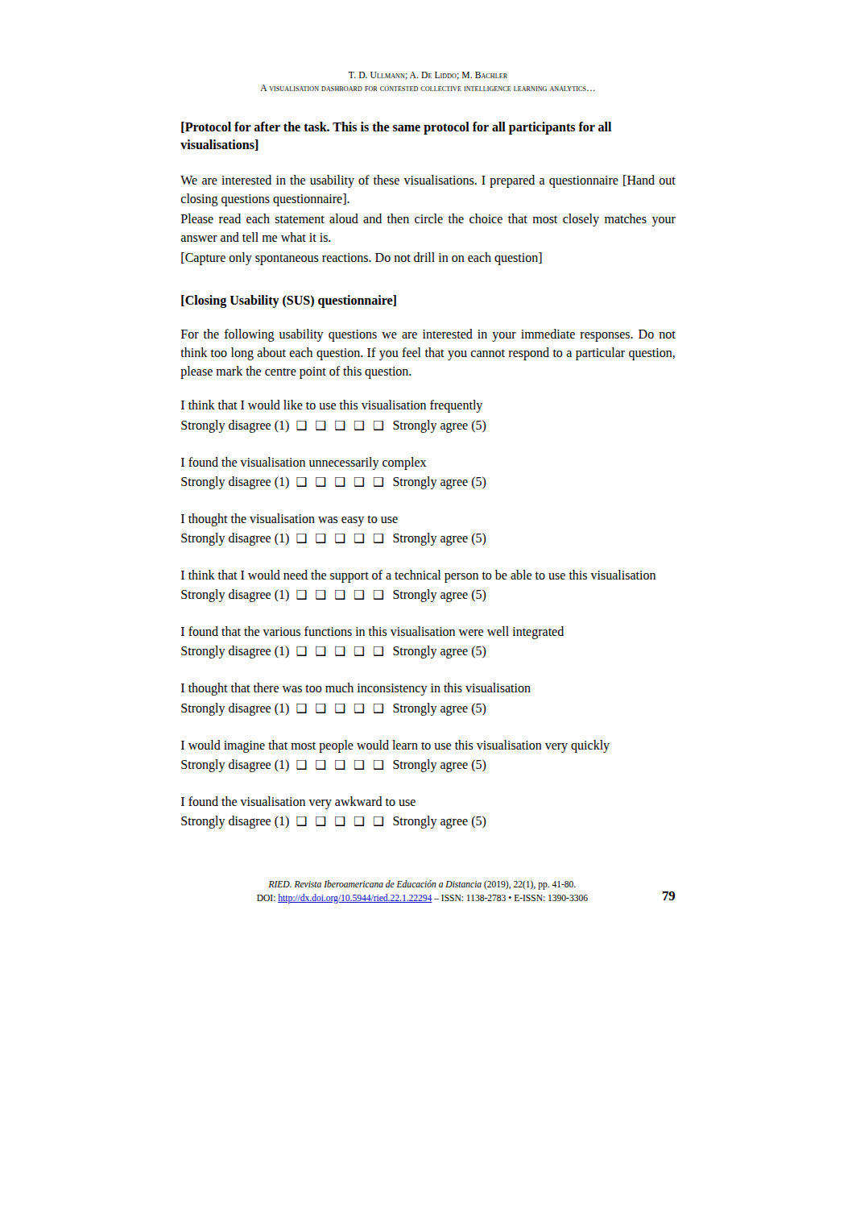T. D. Ullmann; A. De Liddo; M. Bachler A visualisation dashboard for contested collective intelligence learning analytics…
[Protocol for after the task. This is the same protocol for all participants for all visualisations]
We are interested in the usability of these visualisations. I prepared a questionnaire [Hand out closing questions questionnaire].
Please read each statement aloud and then circle the choice that most closely matches your answer and tell me what it is.
[Capture only spontaneous reactions. Do not drill in on each question]
[Closing Usability (SUS) questionnaire]
For the following usability questions we are interested in your immediate responses. Do not think too long about each question. If you feel that you cannot respond to a particular question, please mark the centre point of this question.
I think that I would like to use this visualisation frequently
Strongly disagree (1) ❑ ❑ ❑ ❑ ❑ Strongly agree (5)
I found the visualisation unnecessarily complex
Strongly disagree (1) ❑ ❑ ❑ ❑ ❑ Strongly agree (5)
I thought the visualisation was easy to use
Strongly disagree (1) ❑ ❑ ❑ ❑ ❑ Strongly agree (5)
I think that I would need the support of a technical person to be able to use this visualisation
Strongly disagree (1) ❑ ❑ ❑ ❑ ❑ Strongly agree (5)
I found that the various functions in this visualisation were well integrated
Strongly disagree (1) ❑ ❑ ❑ ❑ ❑ Strongly agree (5)
I thought that there was too much inconsistency in this visualisation
Strongly disagree (1) ❑ ❑ ❑ ❑ ❑ Strongly agree (5)
I would imagine that most people would learn to use this visualisation very quickly
Strongly disagree (1) ❑ ❑ ❑ ❑ ❑ Strongly agree (5)
I found the visualisation very awkward to use
Strongly disagree (1) ❑ ❑ ❑ ❑ ❑ Strongly agree (5)
RIED. Revista Iberoamericana de Educación a Distancia (2019), 22(1), pp. 41-80.
DOI: http://dx.doi.org/10.5944/ried.22.1.22294 – ISSN: 1138-2783 • E-ISSN: 1390-3306
79